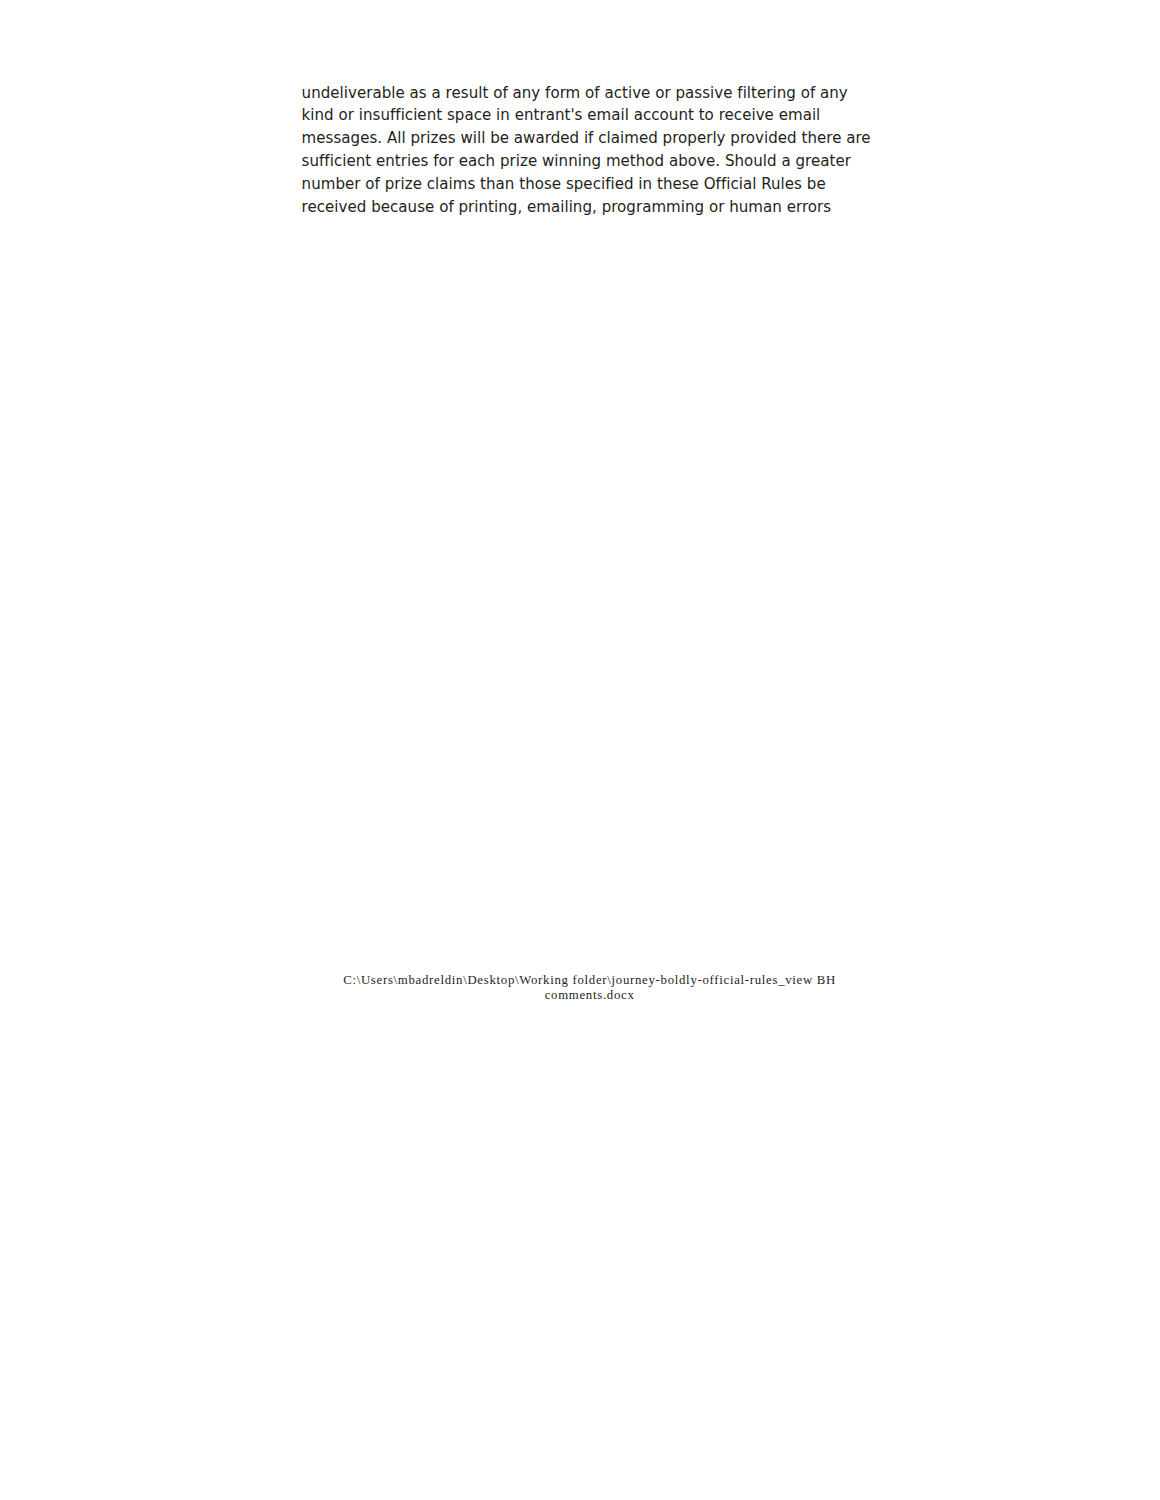undeliverable as a result of any form of active or passive filtering of any kind or insufficient space in entrant's email account to receive email messages. All prizes will be awarded if claimed properly provided there are sufficient entries for each prize winning method above. Should a greater number of prize claims than those specified in these Official Rules be received because of printing, emailing, programming or human errors
C:\Users\mbadreldin\Desktop\Working folder\journey-boldly-official-rules_view BH comments.docx